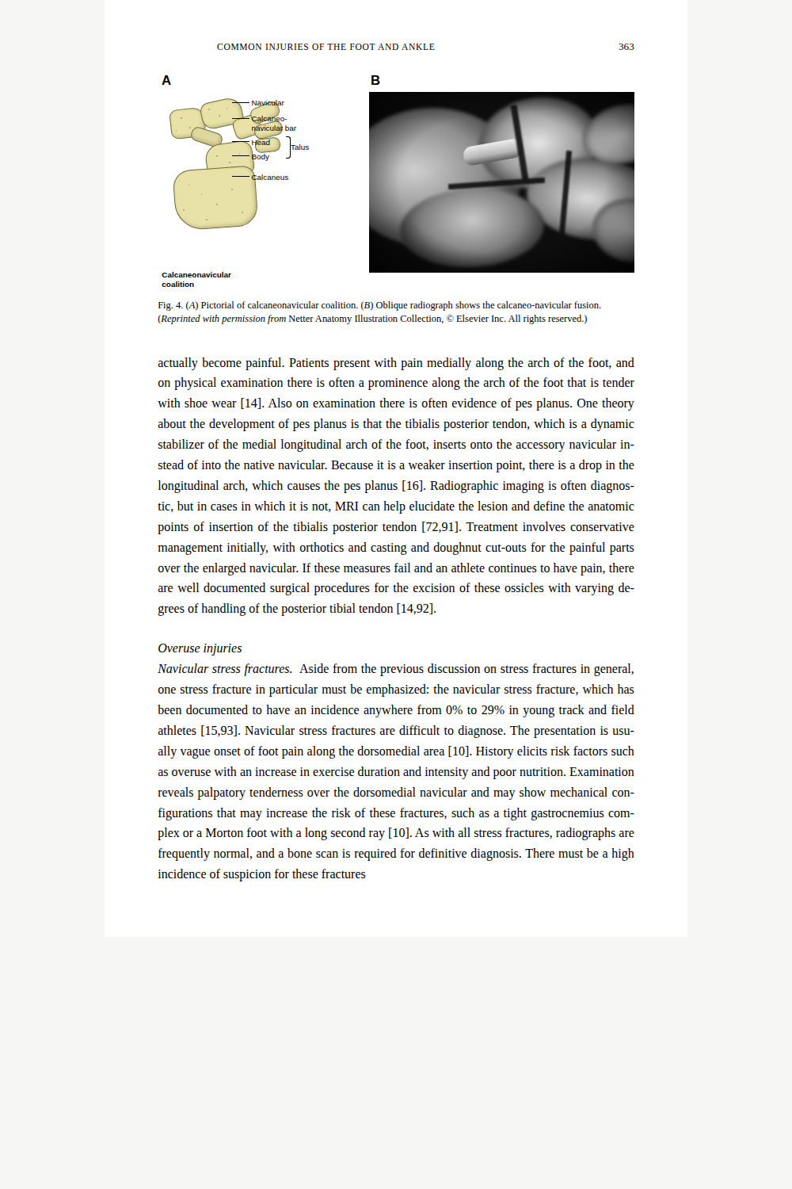Common injuries of the foot and ankle 363
A
Navicular
Calcaneo-
navicular bar
Head
Body
Calcaneus
Talus
Calcaneonavicular
coalition
B
Fig. 4. (A) Pictorial of calcaneonavicular coalition. (B) Oblique radiograph shows the calcaneo‑navicular fusion. (Reprinted with permission from Netter Anatomy Illustration Collection, © Elsevier Inc. All rights reserved.)
actually become painful. Patients present with pain medially along the arch of the foot, and on physical examination there is often a prominence along the arch of the foot that is tender with shoe wear [14]. Also on examination there is often evidence of pes planus. One theory about the development of pes planus is that the tibialis posterior tendon, which is a dynamic stabilizer of the medial longitudinal arch of the foot, inserts onto the accessory navicular instead of into the native navicular. Because it is a weaker insertion point, there is a drop in the longitudinal arch, which causes the pes planus [16]. Radiographic imaging is often diagnostic, but in cases in which it is not, MRI can help elucidate the lesion and define the anatomic points of insertion of the tibialis posterior tendon [72,91]. Treatment involves conservative management initially, with orthotics and casting and doughnut cut-outs for the painful parts over the enlarged navicular. If these measures fail and an athlete continues to have pain, there are well documented surgical procedures for the excision of these ossicles with varying degrees of handling of the posterior tibial tendon [14,92].
Overuse injuries
Navicular stress fractures. Aside from the previous discussion on stress fractures in general, one stress fracture in particular must be emphasized: the navicular stress fracture, which has been documented to have an incidence anywhere from 0% to 29% in young track and field athletes [15,93]. Navicular stress fractures are difficult to diagnose. The presentation is usually vague onset of foot pain along the dorsomedial area [10]. History elicits risk factors such as overuse with an increase in exercise duration and intensity and poor nutrition. Examination reveals palpatory tenderness over the dorsomedial navicular and may show mechanical configurations that may increase the risk of these fractures, such as a tight gastrocnemius complex or a Morton foot with a long second ray [10]. As with all stress fractures, radiographs are frequently normal, and a bone scan is required for definitive diagnosis. There must be a high incidence of suspicion for these fractures